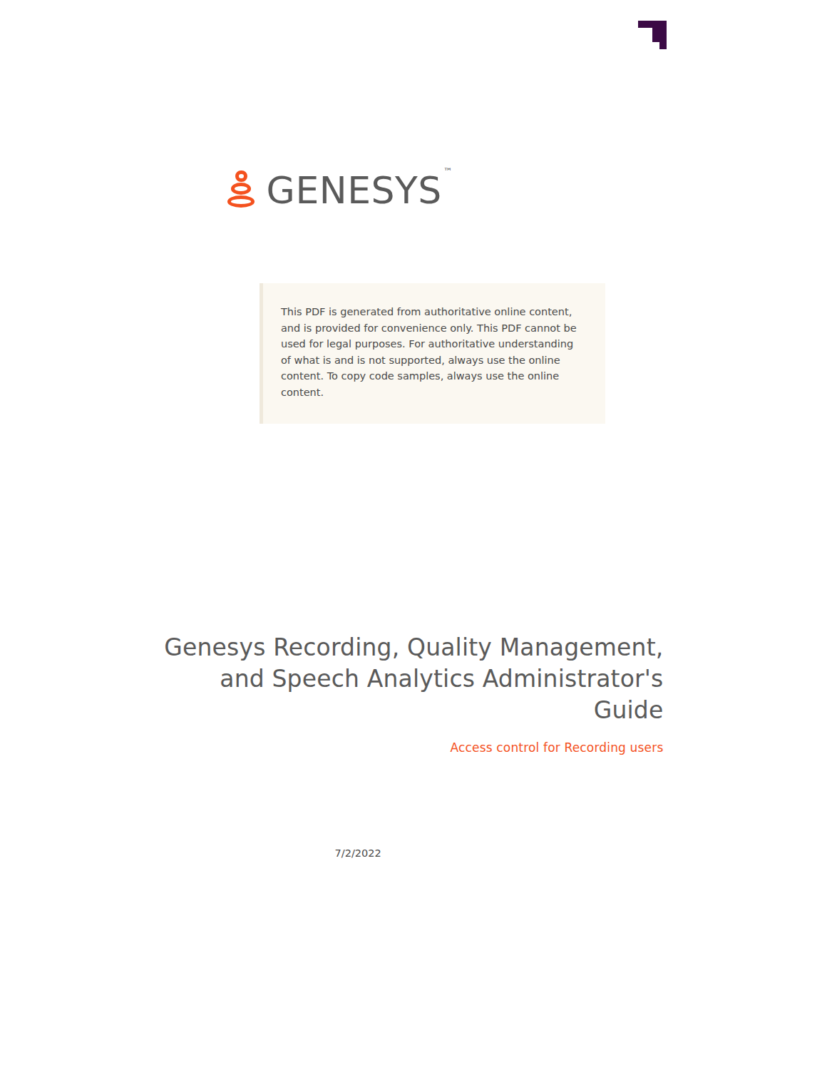GENESYS™
This PDF is generated from authoritative online content, and is provided for convenience only. This PDF cannot be used for legal purposes. For authoritative understanding of what is and is not supported, always use the online content. To copy code samples, always use the online content.
Genesys Recording, Quality Management, and Speech Analytics Administrator's Guide
Access control for Recording users
7/2/2022